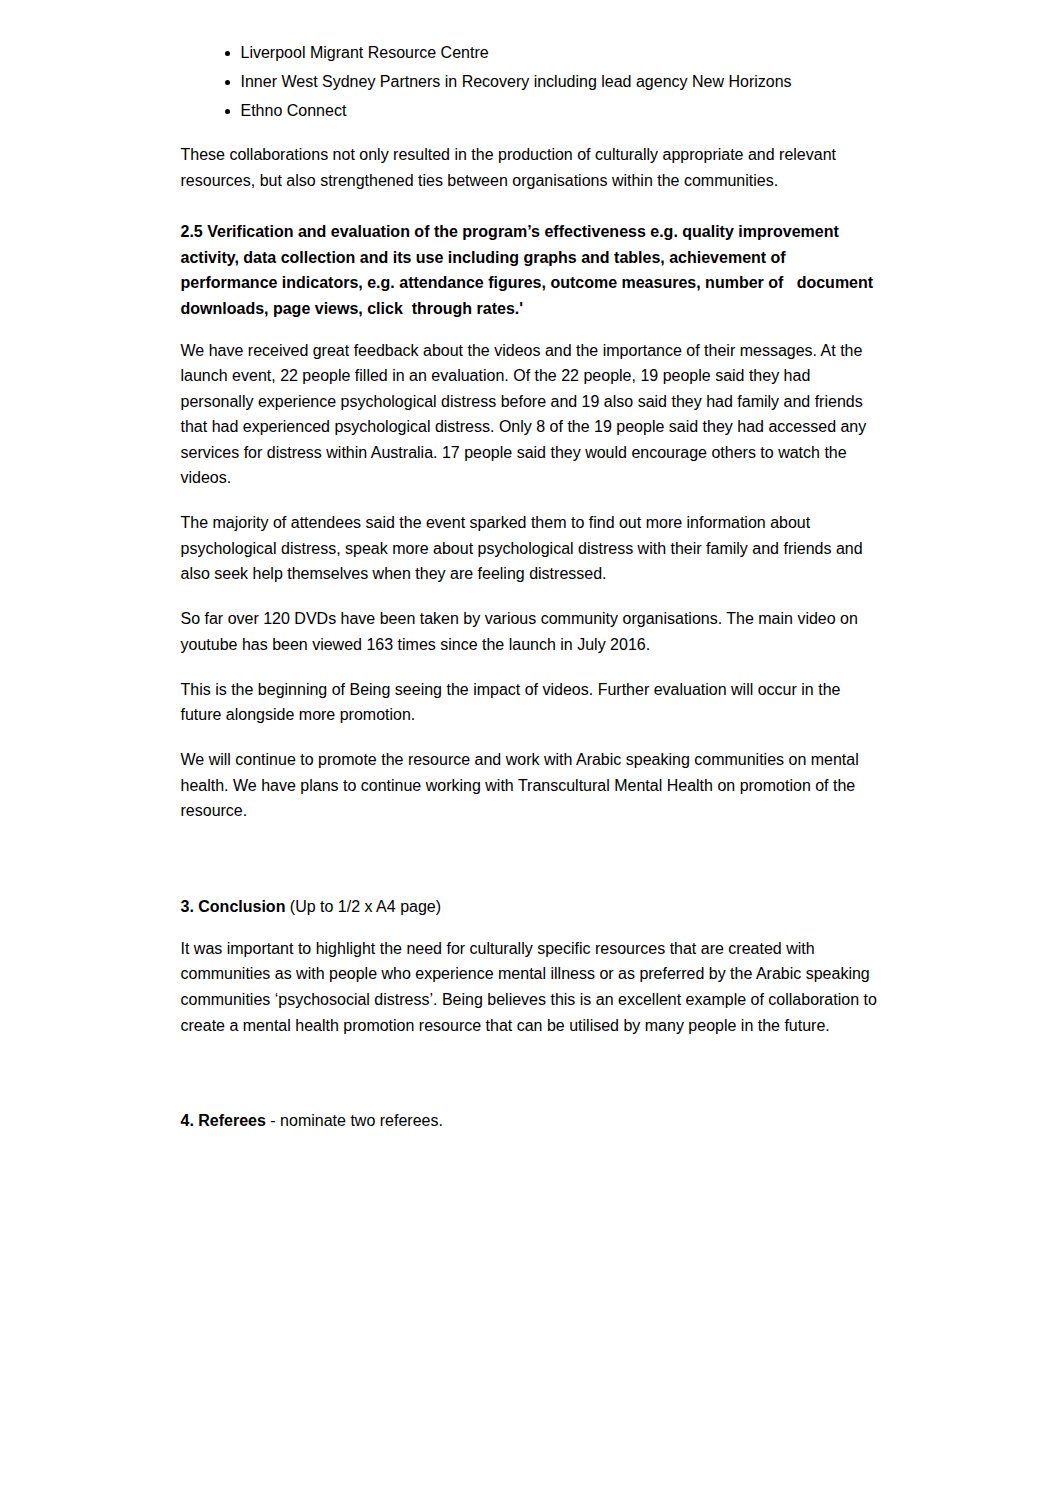Liverpool Migrant Resource Centre
Inner West Sydney Partners in Recovery including lead agency New Horizons
Ethno Connect
These collaborations not only resulted in the production of culturally appropriate and relevant resources, but also strengthened ties between organisations within the communities.
2.5 Verification and evaluation of the program’s effectiveness e.g. quality improvement activity, data collection and its use including graphs and tables, achievement of performance indicators, e.g. attendance figures, outcome measures, number of document downloads, page views, click through rates.'
We have received great feedback about the videos and the importance of their messages. At the launch event, 22 people filled in an evaluation. Of the 22 people, 19 people said they had personally experience psychological distress before and 19 also said they had family and friends that had experienced psychological distress. Only 8 of the 19 people said they had accessed any services for distress within Australia. 17 people said they would encourage others to watch the videos.
The majority of attendees said the event sparked them to find out more information about psychological distress, speak more about psychological distress with their family and friends and also seek help themselves when they are feeling distressed.
So far over 120 DVDs have been taken by various community organisations. The main video on youtube has been viewed 163 times since the launch in July 2016.
This is the beginning of Being seeing the impact of videos. Further evaluation will occur in the future alongside more promotion.
We will continue to promote the resource and work with Arabic speaking communities on mental health. We have plans to continue working with Transcultural Mental Health on promotion of the resource.
3. Conclusion (Up to 1/2 x A4 page)
It was important to highlight the need for culturally specific resources that are created with communities as with people who experience mental illness or as preferred by the Arabic speaking communities ‘psychosocial distress’. Being believes this is an excellent example of collaboration to create a mental health promotion resource that can be utilised by many people in the future.
4. Referees - nominate two referees.